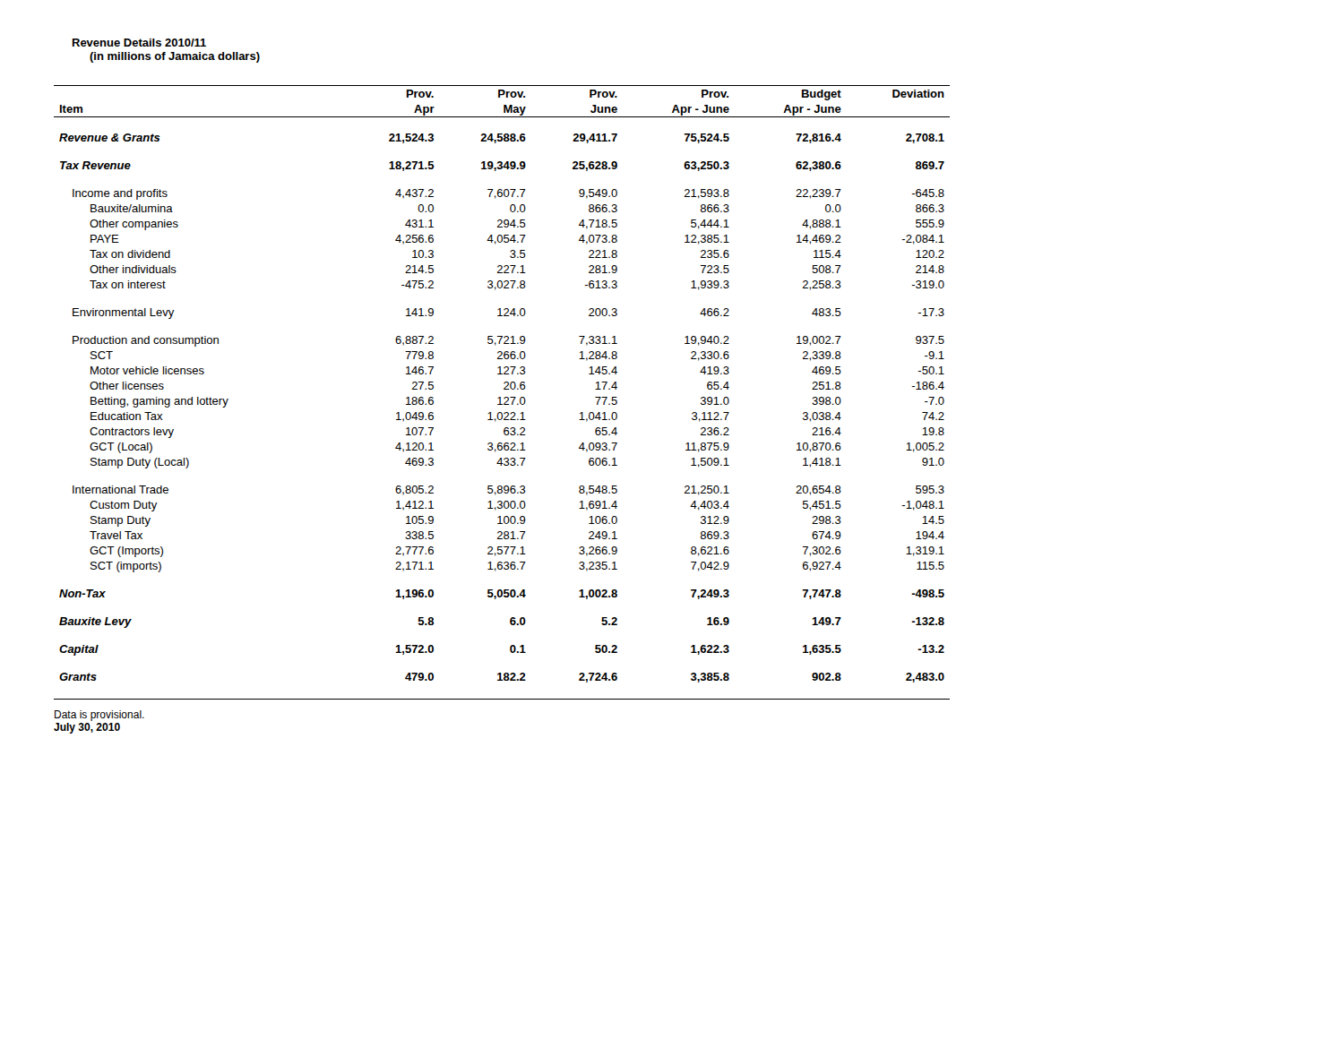Revenue Details 2010/11
(in millions of Jamaica dollars)
| | Prov. | Prov. | Prov. | Prov. | Budget | Deviation |
| --- | --- | --- | --- | --- | --- | --- |
| Item | Apr | May | June | Apr - June | Apr - June | |
| Revenue & Grants | 21,524.3 | 24,588.6 | 29,411.7 | 75,524.5 | 72,816.4 | 2,708.1 |
| Tax Revenue | 18,271.5 | 19,349.9 | 25,628.9 | 63,250.3 | 62,380.6 | 869.7 |
| Income and profits | 4,437.2 | 7,607.7 | 9,549.0 | 21,593.8 | 22,239.7 | -645.8 |
| Bauxite/alumina | 0.0 | 0.0 | 866.3 | 866.3 | 0.0 | 866.3 |
| Other companies | 431.1 | 294.5 | 4,718.5 | 5,444.1 | 4,888.1 | 555.9 |
| PAYE | 4,256.6 | 4,054.7 | 4,073.8 | 12,385.1 | 14,469.2 | -2,084.1 |
| Tax on dividend | 10.3 | 3.5 | 221.8 | 235.6 | 115.4 | 120.2 |
| Other individuals | 214.5 | 227.1 | 281.9 | 723.5 | 508.7 | 214.8 |
| Tax on interest | -475.2 | 3,027.8 | -613.3 | 1,939.3 | 2,258.3 | -319.0 |
| Environmental Levy | 141.9 | 124.0 | 200.3 | 466.2 | 483.5 | -17.3 |
| Production and consumption | 6,887.2 | 5,721.9 | 7,331.1 | 19,940.2 | 19,002.7 | 937.5 |
| SCT | 779.8 | 266.0 | 1,284.8 | 2,330.6 | 2,339.8 | -9.1 |
| Motor vehicle licenses | 146.7 | 127.3 | 145.4 | 419.3 | 469.5 | -50.1 |
| Other licenses | 27.5 | 20.6 | 17.4 | 65.4 | 251.8 | -186.4 |
| Betting, gaming and lottery | 186.6 | 127.0 | 77.5 | 391.0 | 398.0 | -7.0 |
| Education Tax | 1,049.6 | 1,022.1 | 1,041.0 | 3,112.7 | 3,038.4 | 74.2 |
| Contractors levy | 107.7 | 63.2 | 65.4 | 236.2 | 216.4 | 19.8 |
| GCT (Local) | 4,120.1 | 3,662.1 | 4,093.7 | 11,875.9 | 10,870.6 | 1,005.2 |
| Stamp Duty (Local) | 469.3 | 433.7 | 606.1 | 1,509.1 | 1,418.1 | 91.0 |
| International Trade | 6,805.2 | 5,896.3 | 8,548.5 | 21,250.1 | 20,654.8 | 595.3 |
| Custom Duty | 1,412.1 | 1,300.0 | 1,691.4 | 4,403.4 | 5,451.5 | -1,048.1 |
| Stamp Duty | 105.9 | 100.9 | 106.0 | 312.9 | 298.3 | 14.5 |
| Travel Tax | 338.5 | 281.7 | 249.1 | 869.3 | 674.9 | 194.4 |
| GCT (Imports) | 2,777.6 | 2,577.1 | 3,266.9 | 8,621.6 | 7,302.6 | 1,319.1 |
| SCT (imports) | 2,171.1 | 1,636.7 | 3,235.1 | 7,042.9 | 6,927.4 | 115.5 |
| Non-Tax | 1,196.0 | 5,050.4 | 1,002.8 | 7,249.3 | 7,747.8 | -498.5 |
| Bauxite Levy | 5.8 | 6.0 | 5.2 | 16.9 | 149.7 | -132.8 |
| Capital | 1,572.0 | 0.1 | 50.2 | 1,622.3 | 1,635.5 | -13.2 |
| Grants | 479.0 | 182.2 | 2,724.6 | 3,385.8 | 902.8 | 2,483.0 |
Data is provisional.
July 30, 2010